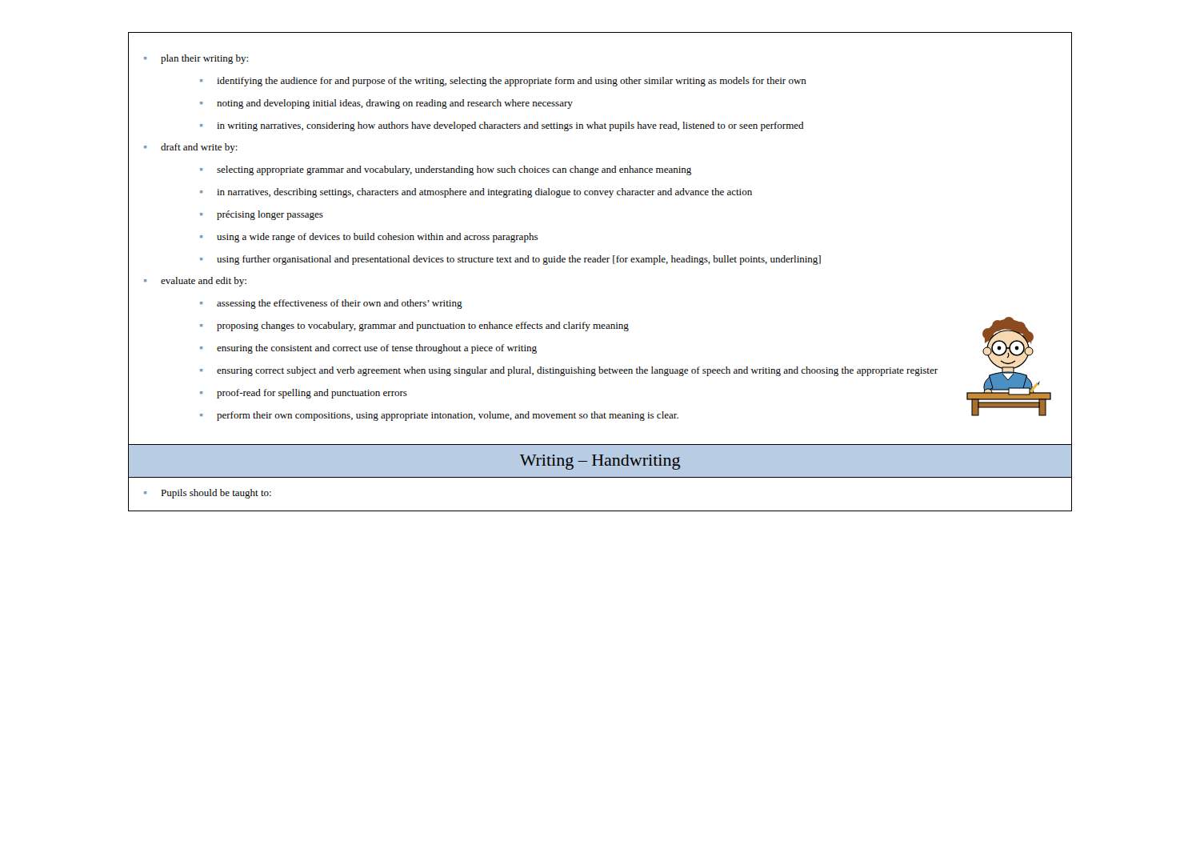plan their writing by:
identifying the audience for and purpose of the writing, selecting the appropriate form and using other similar writing as models for their own
noting and developing initial ideas, drawing on reading and research where necessary
in writing narratives, considering how authors have developed characters and settings in what pupils have read, listened to or seen performed
draft and write by:
selecting appropriate grammar and vocabulary, understanding how such choices can change and enhance meaning
in narratives, describing settings, characters and atmosphere and integrating dialogue to convey character and advance the action
précising longer passages
using a wide range of devices to build cohesion within and across paragraphs
using further organisational and presentational devices to structure text and to guide the reader [for example, headings, bullet points, underlining]
evaluate and edit by:
assessing the effectiveness of their own and others’ writing
proposing changes to vocabulary, grammar and punctuation to enhance effects and clarify meaning
ensuring the consistent and correct use of tense throughout a piece of writing
ensuring correct subject and verb agreement when using singular and plural, distinguishing between the language of speech and writing and choosing the appropriate register
proof-read for spelling and punctuation errors
perform their own compositions, using appropriate intonation, volume, and movement so that meaning is clear.
Writing – Handwriting
Pupils should be taught to: